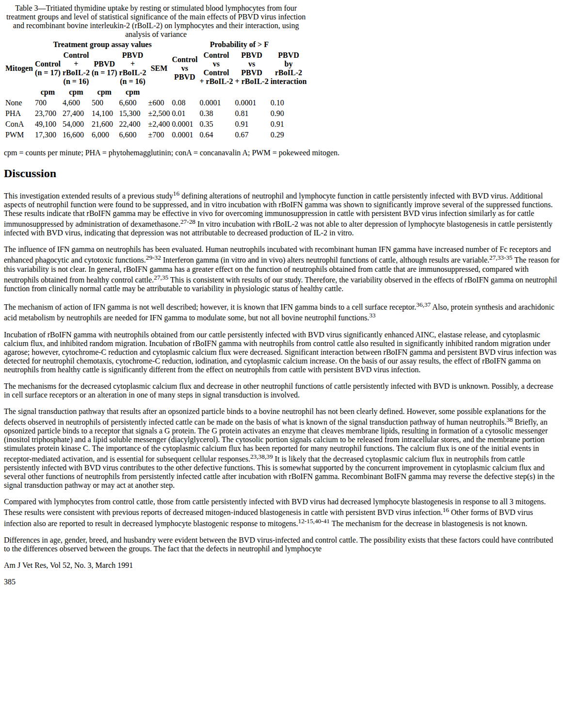Table 3—Tritiated thymidine uptake by resting or stimulated blood lymphocytes from four treatment groups and level of statistical significance of the main effects of PBVD virus infection and recombinant bovine interleukin-2 (rBoIL-2) on lymphocytes and their interaction, using analysis of variance
| Mitogen | Treatment group assay values | Probability of > F |
| --- | --- | --- |
| Control (n = 17) | Control + rBoIL-2 (n = 16) | PBVD (n = 17) | PBVD + rBoIL-2 (n = 16) | SEM | Control vs PBVD | Control vs Control + rBoIL-2 | PBVD vs PBVD + rBoIL-2 | PBVD by rBoIL-2 interaction |
| cpm | cpm | cpm | cpm | | | | | |
| None | 700 | 4,600 | 500 | 6,600 | ±600 | 0.08 | 0.0001 | 0.0001 | 0.10 |
| PHA | 23,700 | 27,400 | 14,100 | 15,300 | ±2,500 | 0.01 | 0.38 | 0.81 | 0.90 |
| ConA | 49,100 | 54,000 | 21,600 | 22,400 | ±2,400 | 0.0001 | 0.35 | 0.91 | 0.91 |
| PWM | 17,300 | 16,600 | 6,000 | 6,600 | ±700 | 0.0001 | 0.64 | 0.67 | 0.29 |
cpm = counts per minute; PHA = phytohemagglutinin; conA = concanavalin A; PWM = pokeweed mitogen.
Discussion
This investigation extended results of a previous study16 defining alterations of neutrophil and lymphocyte function in cattle persistently infected with BVD virus. Additional aspects of neutrophil function were found to be suppressed, and in vitro incubation with rBoIFN gamma was shown to significantly improve several of the suppressed functions. These results indicate that rBoIFN gamma may be effective in vivo for overcoming immunosuppression in cattle with persistent BVD virus infection similarly as for cattle immunosuppressed by administration of dexamethasone.27-28 In vitro incubation with rBoIL-2 was not able to alter depression of lymphocyte blastogenesis in cattle persistently infected with BVD virus, indicating that depression was not attributable to decreased production of IL-2 in vitro.
The influence of IFN gamma on neutrophils has been evaluated. Human neutrophils incubated with recombinant human IFN gamma have increased number of Fc receptors and enhanced phagocytic and cytotoxic functions.29-32 Interferon gamma (in vitro and in vivo) alters neutrophil functions of cattle, although results are variable.27,33-35 The reason for this variability is not clear. In general, rBoIFN gamma has a greater effect on the function of neutrophils obtained from cattle that are immunosuppressed, compared with neutrophils obtained from healthy control cattle.27,35 This is consistent with results of our study. Therefore, the variability observed in the effects of rBoIFN gamma on neutrophil function from clinically normal cattle may be attributable to variability in physiologic status of healthy cattle.
The mechanism of action of IFN gamma is not well described; however, it is known that IFN gamma binds to a cell surface receptor.36,37 Also, protein synthesis and arachidonic acid metabolism by neutrophils are needed for IFN gamma to modulate some, but not all bovine neutrophil functions.33
Incubation of rBoIFN gamma with neutrophils obtained from our cattle persistently infected with BVD virus significantly enhanced AINC, elastase release, and cytoplasmic calcium flux, and inhibited random migration. Incubation of rBoIFN gamma with neutrophils from control cattle also resulted in significantly inhibited random migration under agarose; however, cytochrome-C reduction and cytoplasmic calcium flux were decreased. Significant interaction between rBoIFN gamma and persistent BVD virus infection was detected for neutrophil chemotaxis, cytochrome-C reduction, iodination, and cytoplasmic calcium increase. On the basis of our assay results, the effect of rBoIFN gamma on neutrophils from healthy cattle is significantly different from the effect on neutrophils from cattle with persistent BVD virus infection.
The mechanisms for the decreased cytoplasmic calcium flux and decrease in other neutrophil functions of cattle persistently infected with BVD is unknown. Possibly, a decrease in cell surface receptors or an alteration in one of many steps in signal transduction is involved.
The signal transduction pathway that results after an opsonized particle binds to a bovine neutrophil has not been clearly defined. However, some possible explanations for the defects observed in neutrophils of persistently infected cattle can be made on the basis of what is known of the signal transduction pathway of human neutrophils.38 Briefly, an opsonized particle binds to a receptor that signals a G protein. The G protein activates an enzyme that cleaves membrane lipids, resulting in formation of a cytosolic messenger (inositol triphosphate) and a lipid soluble messenger (diacylglycerol). The cytosolic portion signals calcium to be released from intracellular stores, and the membrane portion stimulates protein kinase C. The importance of the cytoplasmic calcium flux has been reported for many neutrophil functions. The calcium flux is one of the initial events in receptor-mediated activation, and is essential for subsequent cellular responses.23,38,39 It is likely that the decreased cytoplasmic calcium flux in neutrophils from cattle persistently infected with BVD virus contributes to the other defective functions. This is somewhat supported by the concurrent improvement in cytoplasmic calcium flux and several other functions of neutrophils from persistently infected cattle after incubation with rBoIFN gamma. Recombinant BoIFN gamma may reverse the defective step(s) in the signal transduction pathway or may act at another step.
Compared with lymphocytes from control cattle, those from cattle persistently infected with BVD virus had decreased lymphocyte blastogenesis in response to all 3 mitogens. These results were consistent with previous reports of decreased mitogen-induced blastogenesis in cattle with persistent BVD virus infection.16 Other forms of BVD virus infection also are reported to result in decreased lymphocyte blastogenic response to mitogens.12-15,40-41 The mechanism for the decrease in blastogenesis is not known.
Differences in age, gender, breed, and husbandry were evident between the BVD virus-infected and control cattle. The possibility exists that these factors could have contributed to the differences observed between the groups. The fact that the defects in neutrophil and lymphocyte
Am J Vet Res, Vol 52, No. 3, March 1991
385